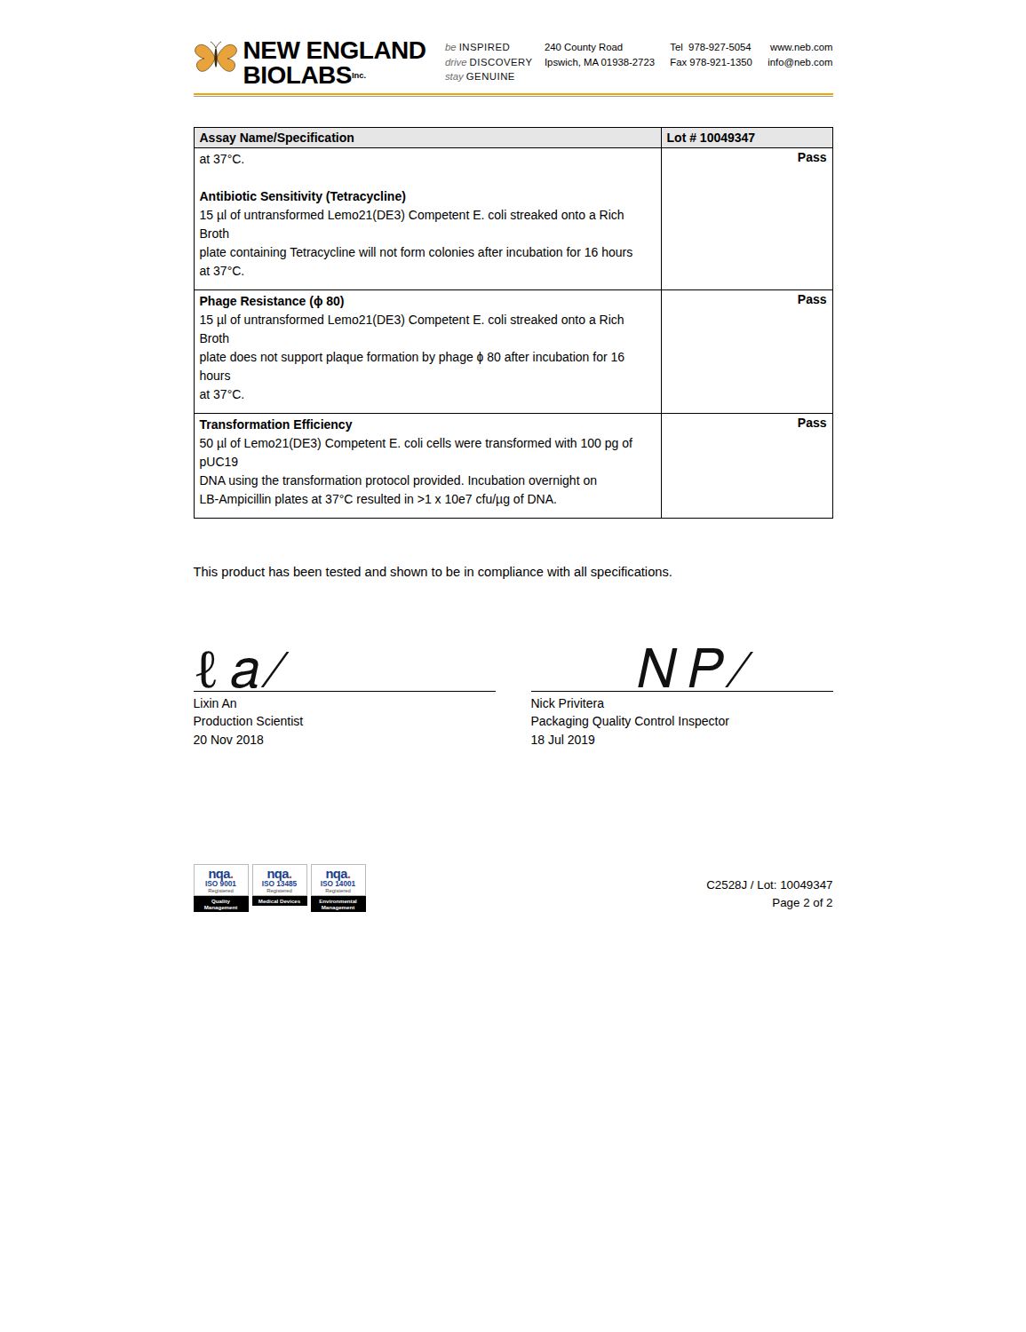NEW ENGLAND
BIOLABS Inc.
be INSPIRED
drive DISCOVERY
stay GENUINE
240 County Road
Ipswich, MA 01938-2723
Tel 978-927-5054
Fax 978-921-1350
www.neb.com
info@neb.com
| Assay Name/Specification | Lot # 10049347 |
| --- | --- |
| at 37°C. Antibiotic Sensitivity (Tetracycline) 15 µl of untransformed Lemo21(DE3) Competent E. coli streaked onto a Rich Broth plate containing Tetracycline will not form colonies after incubation for 16 hours at 37°C. | Pass |
| Phage Resistance (ɸ 80) 15 µl of untransformed Lemo21(DE3) Competent E. coli streaked onto a Rich Broth plate does not support plaque formation by phage ɸ 80 after incubation for 16 hours at 37°C. | Pass |
| Transformation Efficiency 50 µl of Lemo21(DE3) Competent E. coli cells were transformed with 100 pg of pUC19 DNA using the transformation protocol provided. Incubation overnight on LB-Ampicillin plates at 37°C resulted in >1 x 10e7 cfu/µg of DNA. | Pass |
This product has been tested and shown to be in compliance with all specifications.
ℓ 𝑎 ⁄
Lixin An
Production Scientist
20 Nov 2018
𝑁 𝑃 ⁄
Nick Privitera
Packaging Quality Control Inspector
18 Jul 2019
nqa.
ISO 9001 Registered
Quality
Management
nqa.
ISO 13485 Registered
Medical Devices
nqa.
ISO 14001 Registered
Environmental
Management
C2528J / Lot: 10049347
Page 2 of 2